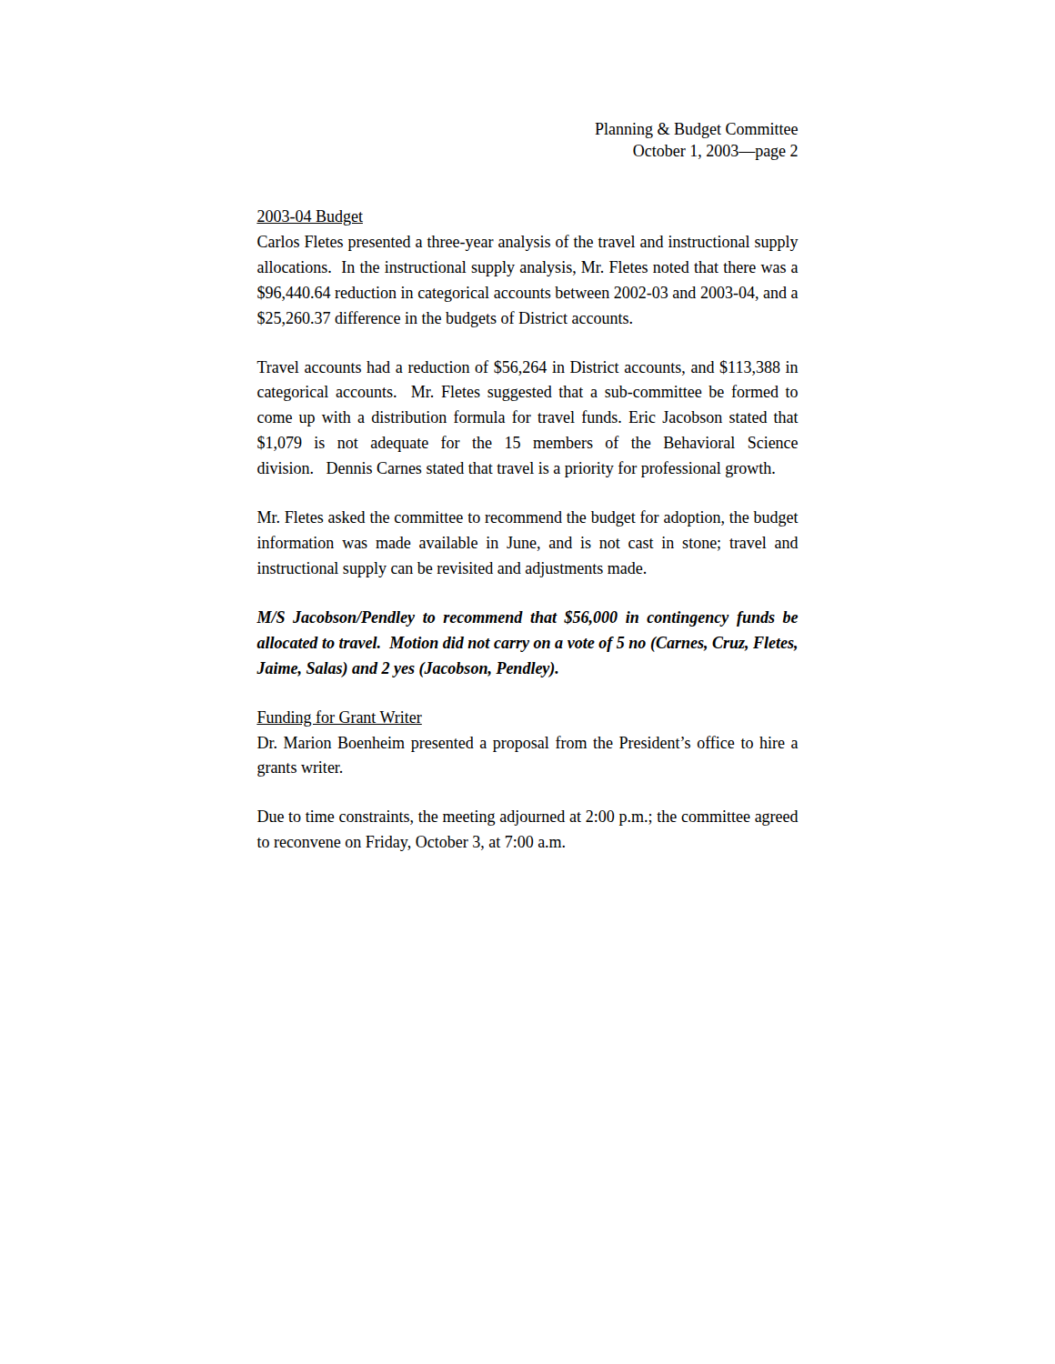Planning & Budget Committee
October 1, 2003—page 2
2003-04 Budget
Carlos Fletes presented a three-year analysis of the travel and instructional supply allocations. In the instructional supply analysis, Mr. Fletes noted that there was a $96,440.64 reduction in categorical accounts between 2002-03 and 2003-04, and a $25,260.37 difference in the budgets of District accounts.
Travel accounts had a reduction of $56,264 in District accounts, and $113,388 in categorical accounts. Mr. Fletes suggested that a sub-committee be formed to come up with a distribution formula for travel funds. Eric Jacobson stated that $1,079 is not adequate for the 15 members of the Behavioral Science division. Dennis Carnes stated that travel is a priority for professional growth.
Mr. Fletes asked the committee to recommend the budget for adoption, the budget information was made available in June, and is not cast in stone; travel and instructional supply can be revisited and adjustments made.
M/S Jacobson/Pendley to recommend that $56,000 in contingency funds be allocated to travel. Motion did not carry on a vote of 5 no (Carnes, Cruz, Fletes, Jaime, Salas) and 2 yes (Jacobson, Pendley).
Funding for Grant Writer
Dr. Marion Boenheim presented a proposal from the President’s office to hire a grants writer.
Due to time constraints, the meeting adjourned at 2:00 p.m.; the committee agreed to reconvene on Friday, October 3, at 7:00 a.m.